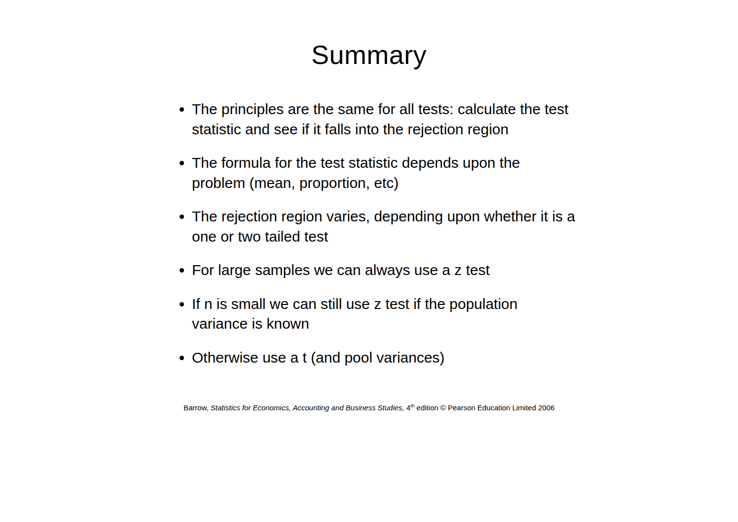Summary
The principles are the same for all tests: calculate the test statistic and see if it falls into the rejection region
The formula for the test statistic depends upon the problem (mean, proportion, etc)
The rejection region varies, depending upon whether it is a one or two tailed test
For large samples we can always use a z test
If n is small we can still use z test if the population variance is known
Otherwise use a t (and pool variances)
Barrow, Statistics for Economics, Accounting and Business Studies, 4th edition © Pearson Education Limited 2006